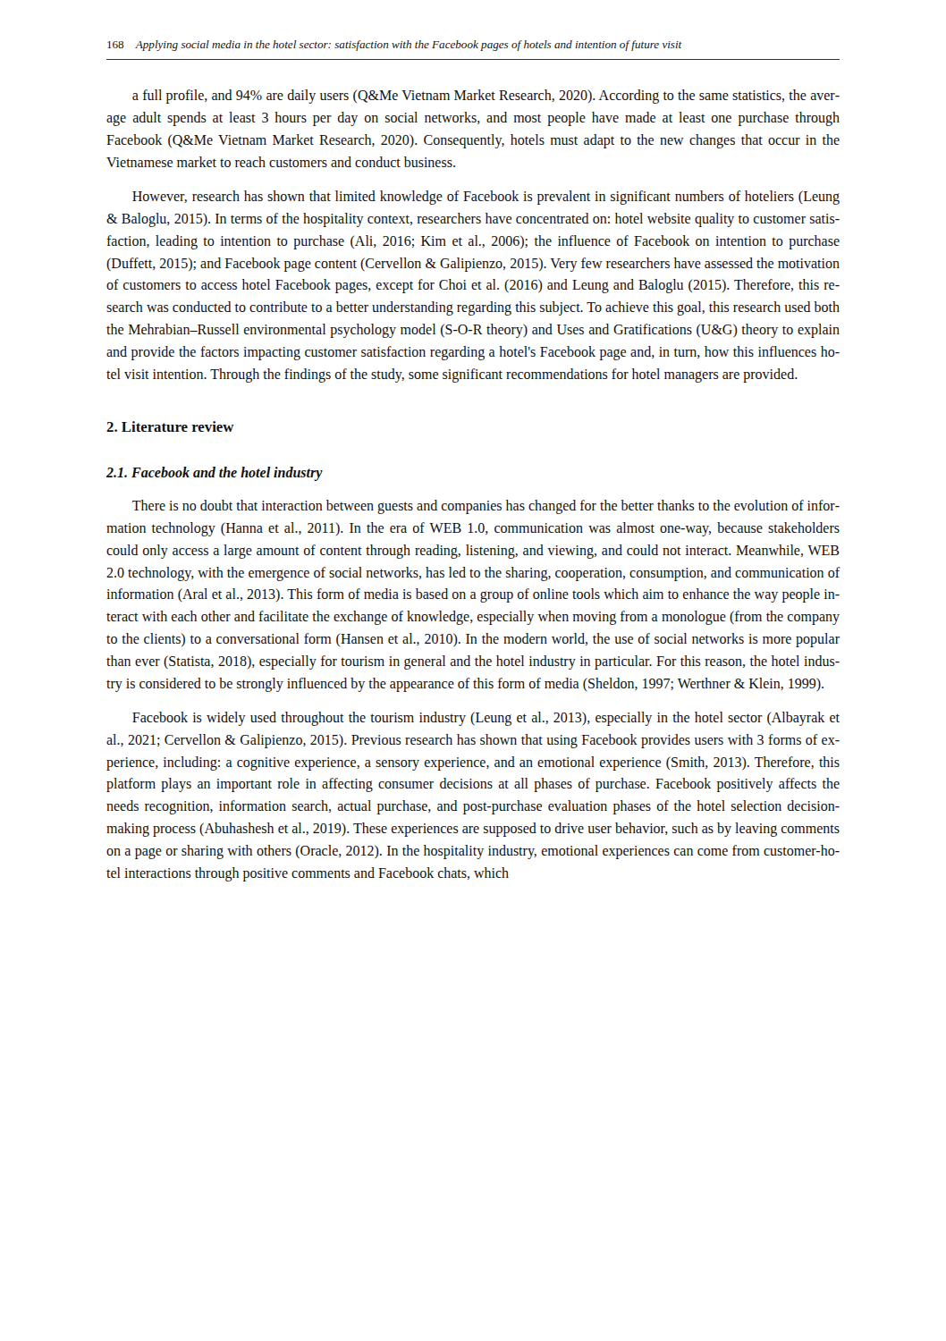168 Applying social media in the hotel sector: satisfaction with the Facebook pages of hotels and intention of future visit
a full profile, and 94% are daily users (Q&Me Vietnam Market Research, 2020). According to the same statistics, the average adult spends at least 3 hours per day on social networks, and most people have made at least one purchase through Facebook (Q&Me Vietnam Market Research, 2020). Consequently, hotels must adapt to the new changes that occur in the Vietnamese market to reach customers and conduct business.
However, research has shown that limited knowledge of Facebook is prevalent in significant numbers of hoteliers (Leung & Baloglu, 2015). In terms of the hospitality context, researchers have concentrated on: hotel website quality to customer satisfaction, leading to intention to purchase (Ali, 2016; Kim et al., 2006); the influence of Facebook on intention to purchase (Duffett, 2015); and Facebook page content (Cervellon & Galipienzo, 2015). Very few researchers have assessed the motivation of customers to access hotel Facebook pages, except for Choi et al. (2016) and Leung and Baloglu (2015). Therefore, this research was conducted to contribute to a better understanding regarding this subject. To achieve this goal, this research used both the Mehrabian–Russell environmental psychology model (S-O-R theory) and Uses and Gratifications (U&G) theory to explain and provide the factors impacting customer satisfaction regarding a hotel's Facebook page and, in turn, how this influences hotel visit intention. Through the findings of the study, some significant recommendations for hotel managers are provided.
2. Literature review
2.1. Facebook and the hotel industry
There is no doubt that interaction between guests and companies has changed for the better thanks to the evolution of information technology (Hanna et al., 2011). In the era of WEB 1.0, communication was almost one-way, because stakeholders could only access a large amount of content through reading, listening, and viewing, and could not interact. Meanwhile, WEB 2.0 technology, with the emergence of social networks, has led to the sharing, cooperation, consumption, and communication of information (Aral et al., 2013). This form of media is based on a group of online tools which aim to enhance the way people interact with each other and facilitate the exchange of knowledge, especially when moving from a monologue (from the company to the clients) to a conversational form (Hansen et al., 2010). In the modern world, the use of social networks is more popular than ever (Statista, 2018), especially for tourism in general and the hotel industry in particular. For this reason, the hotel industry is considered to be strongly influenced by the appearance of this form of media (Sheldon, 1997; Werthner & Klein, 1999).
Facebook is widely used throughout the tourism industry (Leung et al., 2013), especially in the hotel sector (Albayrak et al., 2021; Cervellon & Galipienzo, 2015). Previous research has shown that using Facebook provides users with 3 forms of experience, including: a cognitive experience, a sensory experience, and an emotional experience (Smith, 2013). Therefore, this platform plays an important role in affecting consumer decisions at all phases of purchase. Facebook positively affects the needs recognition, information search, actual purchase, and post-purchase evaluation phases of the hotel selection decision-making process (Abuhashesh et al., 2019). These experiences are supposed to drive user behavior, such as by leaving comments on a page or sharing with others (Oracle, 2012). In the hospitality industry, emotional experiences can come from customer-hotel interactions through positive comments and Facebook chats, which